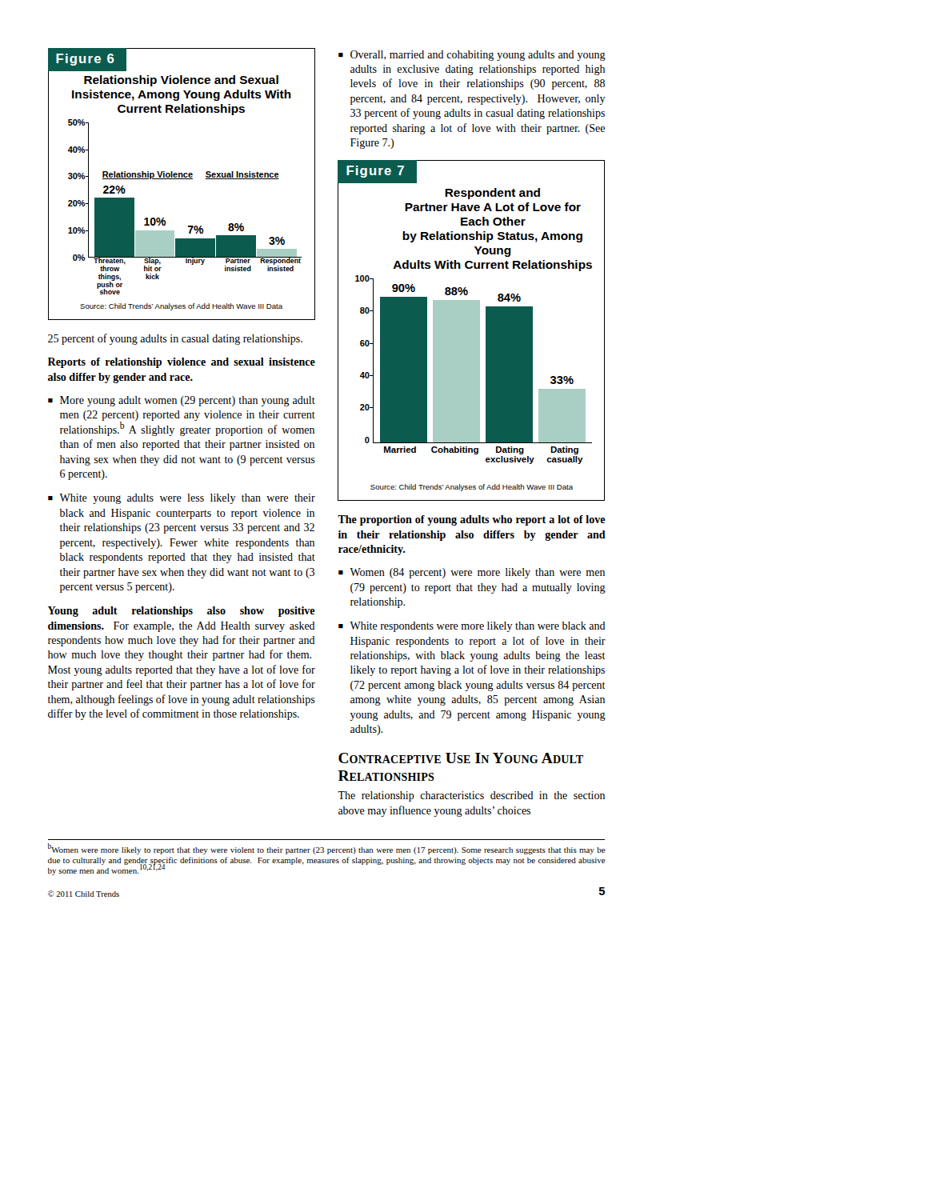Figure 6
Relationship Violence and Sexual
Insistence, Among Young Adults With
Current Relationships
50%
40%
30%
20%
10%
0%
Relationship Violence Sexual Insistence
22%
10%
7%
8%
3%
Threaten,
throw things,
push or shove
Slap,
hit or
kick
Injury
Partner
insisted
Respondent
insisted
Source: Child Trends’ Analyses of Add Health Wave III Data
25 percent of young adults in casual dating relationships.
Reports of relationship violence and sexual insistence also differ by gender and race.
■
More young adult women (29 percent) than young adult men (22 percent) reported any violence in their current relationships.b A slightly greater proportion of women than of men also reported that their partner insisted on having sex when they did not want to (9 percent versus 6 percent).
■
White young adults were less likely than were their black and Hispanic counterparts to report violence in their relationships (23 percent versus 33 percent and 32 percent, respectively). Fewer white respondents than black respondents reported that they had insisted that their partner have sex when they did want not want to (3 percent versus 5 percent).
Young adult relationships also show positive dimensions. For example, the Add Health survey asked respondents how much love they had for their partner and how much love they thought their partner had for them. Most young adults reported that they have a lot of love for their partner and feel that their partner has a lot of love for them, although feelings of love in young adult relationships differ by the level of commitment in those relationships.
■
Overall, married and cohabiting young adults and young adults in exclusive dating relationships reported high levels of love in their relationships (90 percent, 88 percent, and 84 percent, respectively). However, only 33 percent of young adults in casual dating relationships reported sharing a lot of love with their partner. (See Figure 7.)
Figure 7
Respondent and
Partner Have A Lot of Love for Each Other
by Relationship Status, Among Young
Adults With Current Relationships
100
80
60
40
20
0
90%
88%
84%
33%
Married
Cohabiting
Dating
exclusively
Dating
casually
Source: Child Trends’ Analyses of Add Health Wave III Data
The proportion of young adults who report a lot of love in their relationship also differs by gender and race/ethnicity.
■
Women (84 percent) were more likely than were men (79 percent) to report that they had a mutually loving relationship.
■
White respondents were more likely than were black and Hispanic respondents to report a lot of love in their relationships, with black young adults being the least likely to report having a lot of love in their relationships (72 percent among black young adults versus 84 percent among white young adults, 85 percent among Asian young adults, and 79 percent among Hispanic young adults).
Contraceptive Use In Young Adult Relationships
The relationship characteristics described in the section above may influence young adults’ choices
bWomen were more likely to report that they were violent to their partner (23 percent) than were men (17 percent). Some research suggests that this may be due to culturally and gender specific definitions of abuse. For example, measures of slapping, pushing, and throwing objects may not be considered abusive by some men and women.10,21,24
© 2011 Child Trends
5